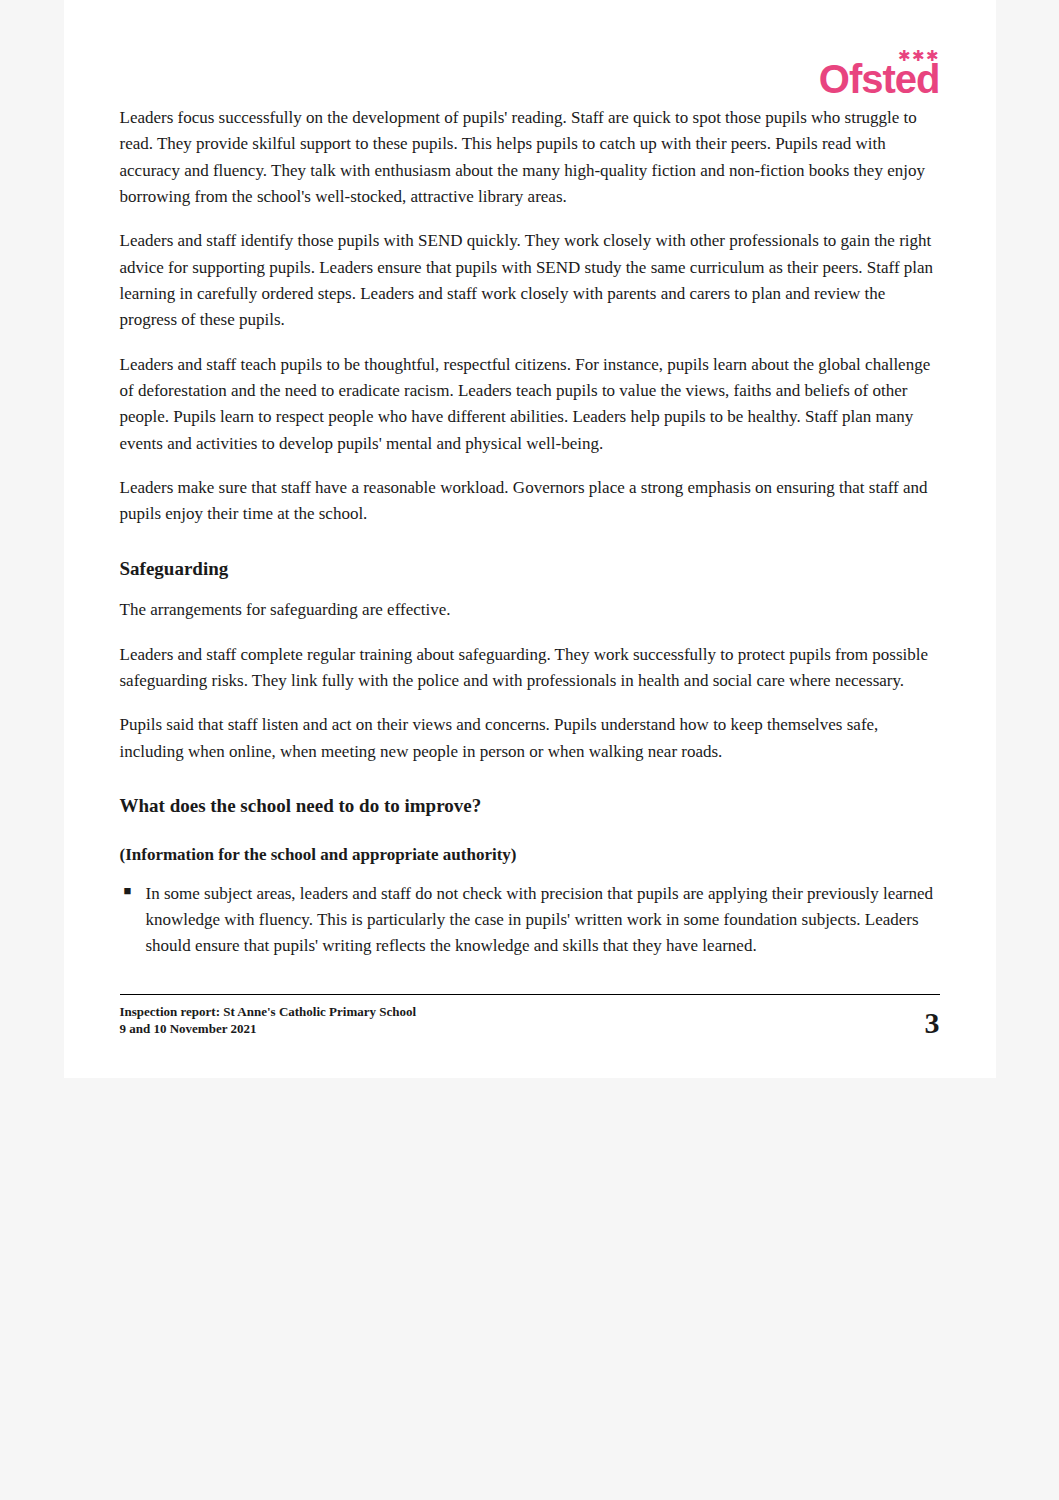✱✱✱ Ofsted
Leaders focus successfully on the development of pupils' reading. Staff are quick to spot those pupils who struggle to read. They provide skilful support to these pupils. This helps pupils to catch up with their peers. Pupils read with accuracy and fluency. They talk with enthusiasm about the many high-quality fiction and non-fiction books they enjoy borrowing from the school's well-stocked, attractive library areas.
Leaders and staff identify those pupils with SEND quickly. They work closely with other professionals to gain the right advice for supporting pupils. Leaders ensure that pupils with SEND study the same curriculum as their peers. Staff plan learning in carefully ordered steps. Leaders and staff work closely with parents and carers to plan and review the progress of these pupils.
Leaders and staff teach pupils to be thoughtful, respectful citizens. For instance, pupils learn about the global challenge of deforestation and the need to eradicate racism. Leaders teach pupils to value the views, faiths and beliefs of other people. Pupils learn to respect people who have different abilities. Leaders help pupils to be healthy. Staff plan many events and activities to develop pupils' mental and physical well-being.
Leaders make sure that staff have a reasonable workload. Governors place a strong emphasis on ensuring that staff and pupils enjoy their time at the school.
Safeguarding
The arrangements for safeguarding are effective.
Leaders and staff complete regular training about safeguarding. They work successfully to protect pupils from possible safeguarding risks. They link fully with the police and with professionals in health and social care where necessary.
Pupils said that staff listen and act on their views and concerns. Pupils understand how to keep themselves safe, including when online, when meeting new people in person or when walking near roads.
What does the school need to do to improve?
(Information for the school and appropriate authority)
In some subject areas, leaders and staff do not check with precision that pupils are applying their previously learned knowledge with fluency. This is particularly the case in pupils' written work in some foundation subjects. Leaders should ensure that pupils' writing reflects the knowledge and skills that they have learned.
Inspection report: St Anne's Catholic Primary School
9 and 10 November 2021
3